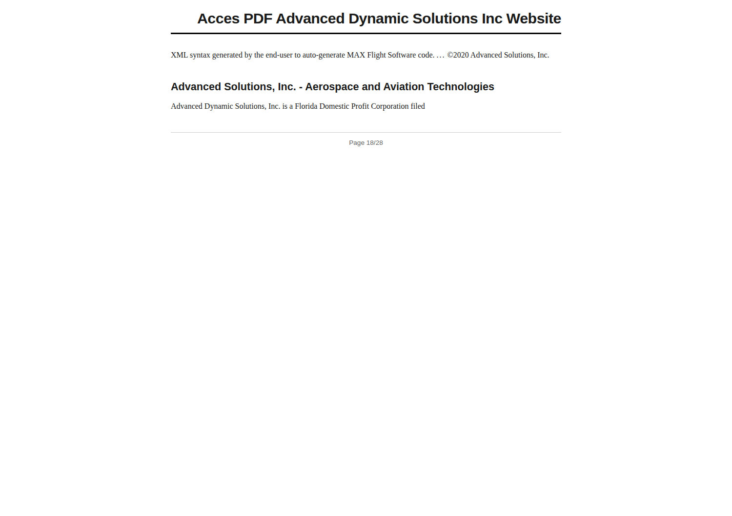Acces PDF Advanced Dynamic Solutions Inc Website
XML syntax generated by the end-user to auto-generate MAX Flight Software code. ... ©2020 Advanced Solutions, Inc.
Advanced Solutions, Inc. - Aerospace and Aviation Technologies
Advanced Dynamic Solutions, Inc. is a Florida Domestic Profit Corporation filed
Page 18/28